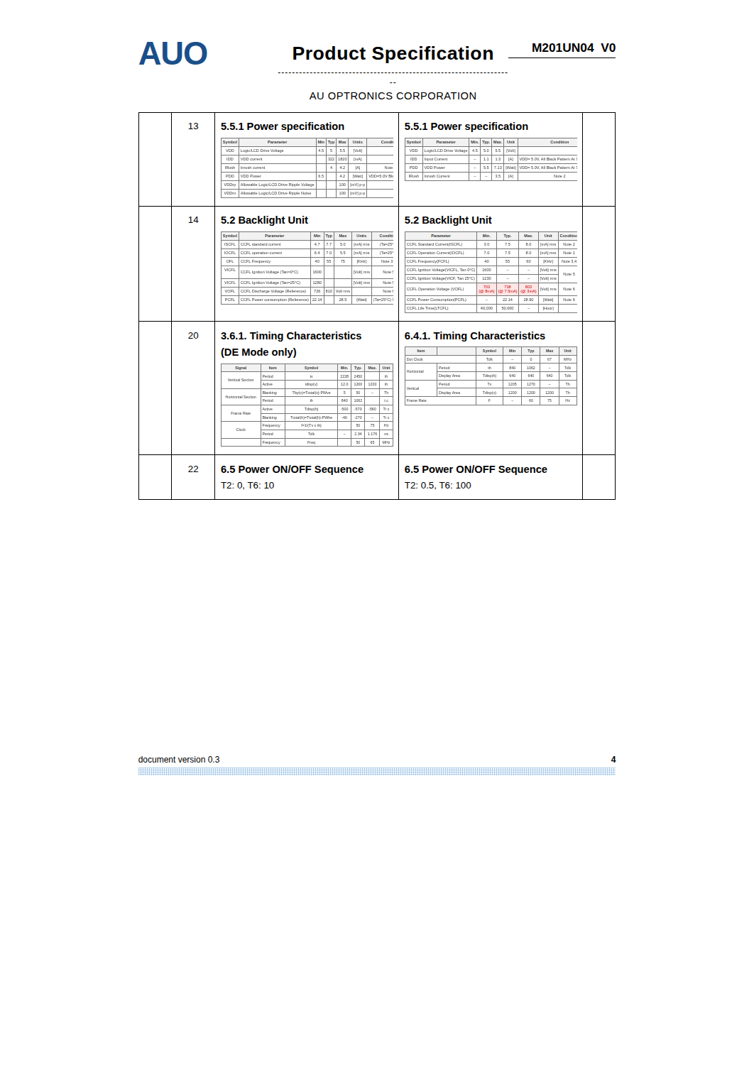AUO
Product Specification
-------------------------------------------------------------------
AU OPTRONICS CORPORATION
M201UN04 V0
| | 13 | 5.5.1 Power specification / Symbol / Parameter / Min / Typ / Max / Units / Condition / / --- / --- / --- / --- / --- / --- / --- / / VDD / Logic/LCD Drive Voltage / 4.5 / 5 / 5.5 / [Volt] / / / IDD / VDD current / / 322 / 1820 / [mA] / / / IRush / Inrush current / / 4 / 4.2 / [A] / Note 2 / / PDD / VDD Power / 6.5 / / 4.2 / [Watt] / VDD=5.0V Black Pattern / / VDDrp / Allowable Logic/LCD Drive Ripple Voltage / / / 100 / [mV] p-p / / / VDDrn / Allowable Logic/LCD Drive Ripple Noise / / / 100 / [mV] p-p / / | 5.5.1 Power specification / Symbol / Parameter / Min. / Typ. / Max. / Unit / Condition / / --- / --- / --- / --- / --- / --- / --- / / VDD / Logic/LCD Drive Voltage / 4.5 / 5.0 / 5.5 / [Volt] / / / IDD / Input Current / – / 1.1 / 1.3 / [A] / VDD= 5.0V, All Black Pattern At 75Hz / / PDD / VDD Power / – / 5.5 / 7.13 / [Watt] / VDD= 5.0V, All Black Pattern At 75Hz, Note 1 / / IRush / Inrush Current / – / – / 3.5 / [A] / Note 2 / | |
| | 14 | 5.2 Backlight Unit / Symbol / Parameter / Min / Typ / Max / Units / Condition / / --- / --- / --- / --- / --- / --- / --- / / ISCFL / CCFL standard current / 4.7 / 7.7 / 5.0 / [mA] rms / (Ta=25°C) / / IOCFL / CCFL operation current / 6.4 / 7.0 / 5.5 / [mA] rms / (Ta=25°C) / / OFL / CCFL Frequency / 40 / 55 / 75 / [KHz] / Note 3,4 / / VICFL / CCFL Ignition Voltage (Tan=0°C) / 1600 / / / [Volt] rms / Note 5 / / VICFL / CCFL Ignition Voltage (Tan=25°C) / 1280 / / / [Volt] rms / Note 5 / / VOFL / CCFL Discharge Voltage (Reference) / 726 / 810 / Volt rms / / Note 6 / / PCFL / CCFL Power consumption (Reference) / 22.14 / / 28.5 / [Watt] / (Ta=25°C) Note 6 / | 5.2 Backlight Unit / Parameter / Min. / Typ. / Max. / Unit / Condition / / --- / --- / --- / --- / --- / --- / / CCFL Standard Current(ISCFL) / 3.0 / 7.5 / 8.0 / [mA] rms / Note 2 / / CCFL Operation Current(IOCFL) / 7.0 / 7.5 / 8.0 / [mA] rms / Note 1 / / CCFL Frequency(FCFL) / 40 / 55 / 60 / [KHz] / Note 3,4 / / CCFL Ignition Voltage(VICFL, Tan 0°C) / 1600 / – / – / [Volt] rms / Note 5 / / CCFL Ignition Voltage(VICF, Tan 25°C) / 1230 / – / – / [Volt] rms / / CCFL Operation Voltage (VOFL) / 703 (@ 8mA) / 738 (@ 7.5mA) / 803 (@ 3mA) / [Volt] rms / Note 6 / / CCFL Power Consumption(PCFL) / – / 22.14 / 28.90 / [Watt] / Note 6 / / CCFL Life Time(LTCFL) / 40,000 / 50,000 / – / [Hour] / / | |
| | 20 | 3.6.1. Timing Characteristics (DE Mode only) / Signal / Item / Symbol / Min. / Typ. / Max. / Unit / / --- / --- / --- / --- / --- / --- / --- / / Vertical Section / Period / tv / 2228 / 2450 / / th / / Active / tdisp(v) / 12.0 / 1200 / 1200 / th / / Horizontal Section / Blanking / Tbp(v)=Ttotal(v)-PWve / 5 / 50 / – / Th / / Period / th / 840 / 1062 / / t.c / / Frame Rate / Active / Tdisp(h) / -500 / -570 / -560 / Tr c / / Blanking / Ttotal(h)=Ttotal(h)-PWhe / -40 / -270 / – / Tr c / / Clock / Frequency / f=1/(Tv x th) / / 50 / 75 / Hz / / Period / Tclk / – / 2.34 / 1.176 / ns / / / Frequency / Freq / / 50 / 65 / MHz / | 6.4.1. Timing Characteristics / Item / / Symbol / Min / Typ / Max / Unit / / --- / --- / --- / --- / --- / --- / --- / / Dot Clock / Tclk / – / 0 / 67 / MHz / / Horizontal / Period / th / 840 / 1062 / – / Tclk / / Display Area / Tdisp(h) / 640 / 640 / 640 / Tclk / / Vertical / Period / Tv / 1205 / 1270 / – / Th / / Display Area / Tdisp(v) / 1200 / 1200 / 1200 / Th / / Frame Rate / F / – / 60 / 75 / Hz / | |
| | 22 | 6.5 Power ON/OFF Sequence T2: 0, T6: 10 | 6.5 Power ON/OFF Sequence T2: 0.5, T6: 100 | |
document version 0.3
4